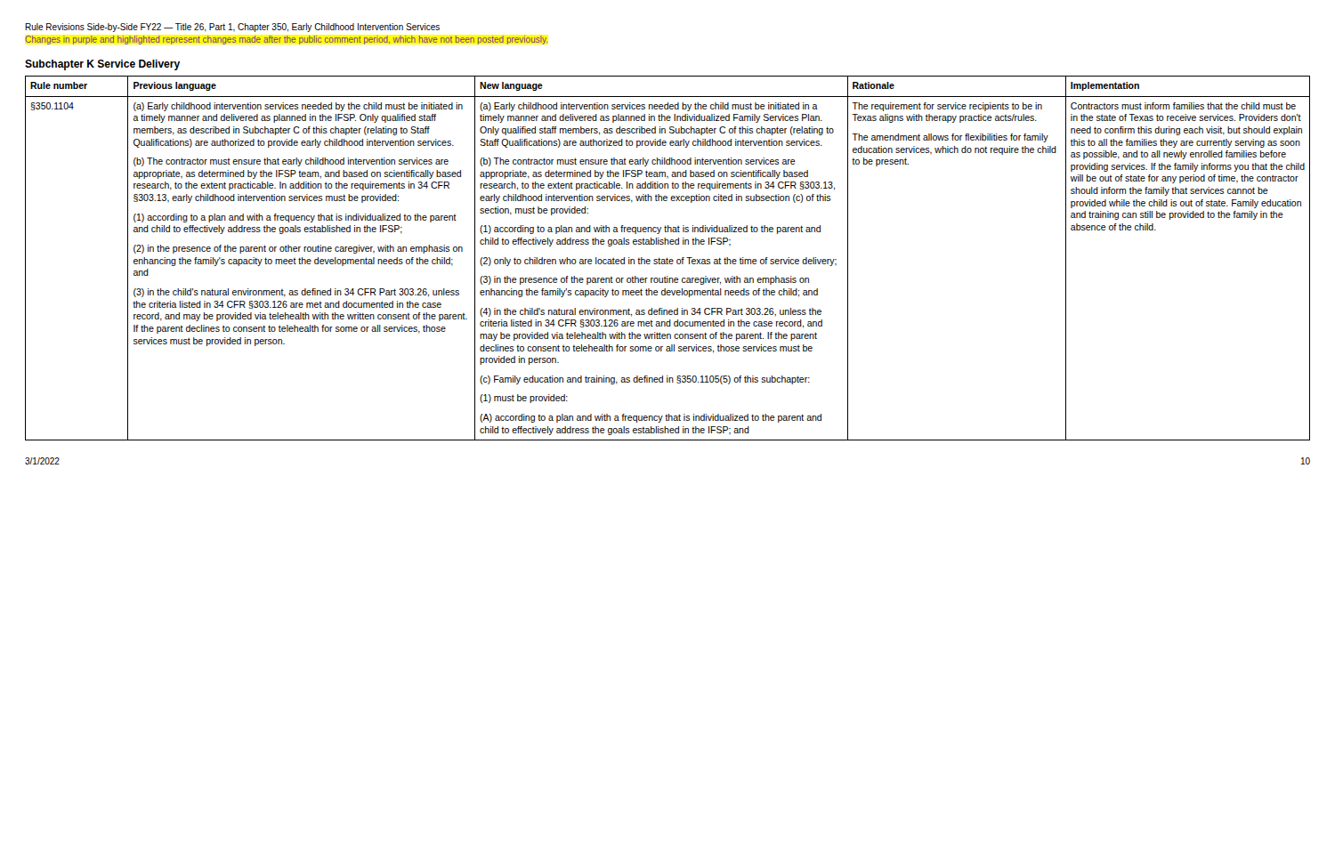Rule Revisions Side-by-Side FY22 — Title 26, Part 1, Chapter 350, Early Childhood Intervention Services
Changes in purple and highlighted represent changes made after the public comment period, which have not been posted previously.
Subchapter K Service Delivery
| Rule number | Previous language | New language | Rationale | Implementation |
| --- | --- | --- | --- | --- |
| §350.1104 | (a) Early childhood intervention services needed by the child must be initiated in a timely manner and delivered as planned in the IFSP. Only qualified staff members, as described in Subchapter C of this chapter (relating to Staff Qualifications) are authorized to provide early childhood intervention services. (b) The contractor must ensure that early childhood intervention services are appropriate, as determined by the IFSP team, and based on scientifically based research, to the extent practicable. In addition to the requirements in 34 CFR §303.13, early childhood intervention services must be provided: (1) according to a plan and with a frequency that is individualized to the parent and child to effectively address the goals established in the IFSP; (2) in the presence of the parent or other routine caregiver, with an emphasis on enhancing the family's capacity to meet the developmental needs of the child; and (3) in the child's natural environment, as defined in 34 CFR Part 303.26, unless the criteria listed in 34 CFR §303.126 are met and documented in the case record, and may be provided via telehealth with the written consent of the parent. If the parent declines to consent to telehealth for some or all services, those services must be provided in person. | (a) Early childhood intervention services needed by the child must be initiated in a timely manner and delivered as planned in the Individualized Family Services Plan. Only qualified staff members, as described in Subchapter C of this chapter (relating to Staff Qualifications) are authorized to provide early childhood intervention services. (b) The contractor must ensure that early childhood intervention services are appropriate, as determined by the IFSP team, and based on scientifically based research, to the extent practicable. In addition to the requirements in 34 CFR §303.13, early childhood intervention services, with the exception cited in subsection (c) of this section, must be provided: (1) according to a plan and with a frequency that is individualized to the parent and child to effectively address the goals established in the IFSP; (2) only to children who are located in the state of Texas at the time of service delivery; (3) in the presence of the parent or other routine caregiver, with an emphasis on enhancing the family's capacity to meet the developmental needs of the child; and (4) in the child's natural environment, as defined in 34 CFR Part 303.26, unless the criteria listed in 34 CFR §303.126 are met and documented in the case record, and may be provided via telehealth with the written consent of the parent. If the parent declines to consent to telehealth for some or all services, those services must be provided in person. (c) Family education and training, as defined in §350.1105(5) of this subchapter: (1) must be provided: (A) according to a plan and with a frequency that is individualized to the parent and child to effectively address the goals established in the IFSP; and | The requirement for service recipients to be in Texas aligns with therapy practice acts/rules. The amendment allows for flexibilities for family education services, which do not require the child to be present. | Contractors must inform families that the child must be in the state of Texas to receive services. Providers don't need to confirm this during each visit, but should explain this to all the families they are currently serving as soon as possible, and to all newly enrolled families before providing services. If the family informs you that the child will be out of state for any period of time, the contractor should inform the family that services cannot be provided while the child is out of state. Family education and training can still be provided to the family in the absence of the child. |
3/1/2022 10